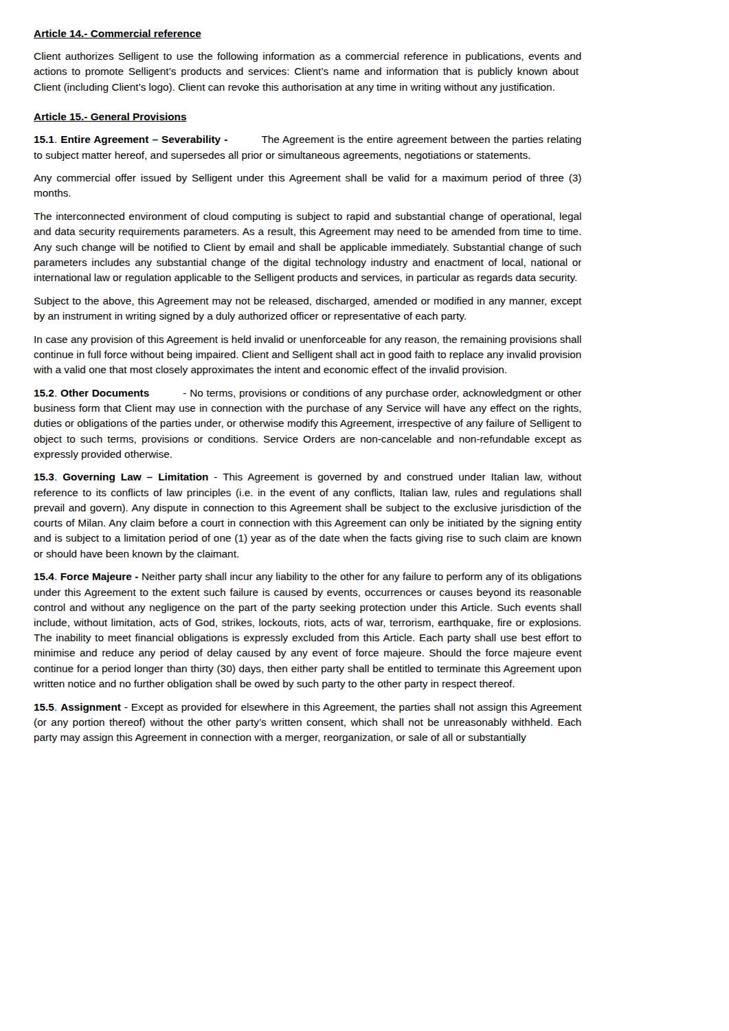Article 14.- Commercial reference
Client authorizes Selligent to use the following information as a commercial reference in publications, events and actions to promote Selligent’s products and services: Client’s name and information that is publicly known about Client (including Client’s logo). Client can revoke this authorisation at any time in writing without any justification.
Article 15.- General Provisions
15.1. Entire Agreement – Severability - The Agreement is the entire agreement between the parties relating to subject matter hereof, and supersedes all prior or simultaneous agreements, negotiations or statements.
Any commercial offer issued by Selligent under this Agreement shall be valid for a maximum period of three (3) months.
The interconnected environment of cloud computing is subject to rapid and substantial change of operational, legal and data security requirements parameters. As a result, this Agreement may need to be amended from time to time. Any such change will be notified to Client by email and shall be applicable immediately. Substantial change of such parameters includes any substantial change of the digital technology industry and enactment of local, national or international law or regulation applicable to the Selligent products and services, in particular as regards data security.
Subject to the above, this Agreement may not be released, discharged, amended or modified in any manner, except by an instrument in writing signed by a duly authorized officer or representative of each party.
In case any provision of this Agreement is held invalid or unenforceable for any reason, the remaining provisions shall continue in full force without being impaired. Client and Selligent shall act in good faith to replace any invalid provision with a valid one that most closely approximates the intent and economic effect of the invalid provision.
15.2. Other Documents - No terms, provisions or conditions of any purchase order, acknowledgment or other business form that Client may use in connection with the purchase of any Service will have any effect on the rights, duties or obligations of the parties under, or otherwise modify this Agreement, irrespective of any failure of Selligent to object to such terms, provisions or conditions. Service Orders are non-cancelable and non-refundable except as expressly provided otherwise.
15.3. Governing Law – Limitation - This Agreement is governed by and construed under Italian law, without reference to its conflicts of law principles (i.e. in the event of any conflicts, Italian law, rules and regulations shall prevail and govern). Any dispute in connection to this Agreement shall be subject to the exclusive jurisdiction of the courts of Milan. Any claim before a court in connection with this Agreement can only be initiated by the signing entity and is subject to a limitation period of one (1) year as of the date when the facts giving rise to such claim are known or should have been known by the claimant.
15.4. Force Majeure - Neither party shall incur any liability to the other for any failure to perform any of its obligations under this Agreement to the extent such failure is caused by events, occurrences or causes beyond its reasonable control and without any negligence on the part of the party seeking protection under this Article. Such events shall include, without limitation, acts of God, strikes, lockouts, riots, acts of war, terrorism, earthquake, fire or explosions. The inability to meet financial obligations is expressly excluded from this Article. Each party shall use best effort to minimise and reduce any period of delay caused by any event of force majeure. Should the force majeure event continue for a period longer than thirty (30) days, then either party shall be entitled to terminate this Agreement upon written notice and no further obligation shall be owed by such party to the other party in respect thereof.
15.5. Assignment - Except as provided for elsewhere in this Agreement, the parties shall not assign this Agreement (or any portion thereof) without the other party’s written consent, which shall not be unreasonably withheld. Each party may assign this Agreement in connection with a merger, reorganization, or sale of all or substantially